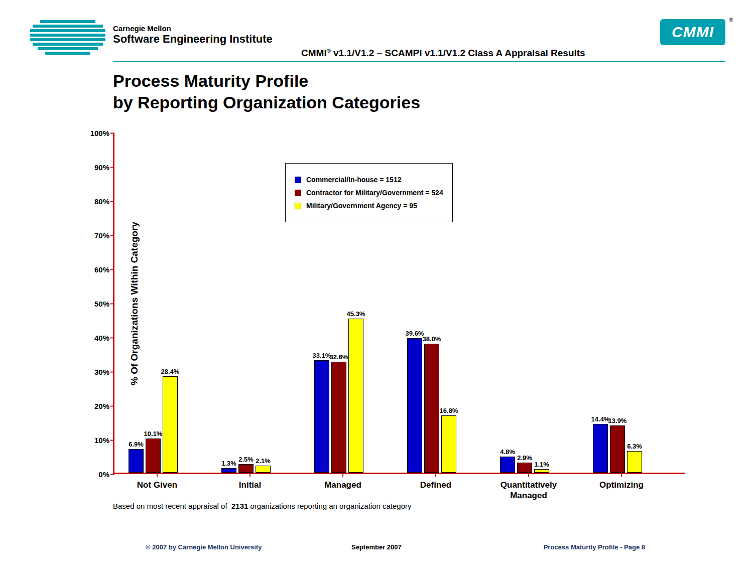Carnegie Mellon
Software Engineering Institute
CMMI® v1.1/V1.2 – SCAMPI v1.1/V1.2 Class A Appraisal Results
CMMI
®
Process Maturity Profile
by Reporting Organization Categories
% Of Organizations Within Category
100%
90%
80%
70%
60%
50%
40%
30%
20%
10%
0%
Commercial/In-house = 1512
Contractor for Military/Government = 524
Military/Government Agency = 95
6.9%
10.1%
28.4%
Not Given
1.3%
2.5%
2.1%
Initial
33.1%
32.6%
45.3%
Managed
39.6%
38.0%
16.8%
Defined
4.8%
2.9%
1.1%
Quantitatively
Managed
14.4%
13.9%
6.3%
Optimizing
Based on most recent appraisal of 2131 organizations reporting an organization category
© 2007 by Carnegie Mellon University September 2007 Process Maturity Profile - Page 8